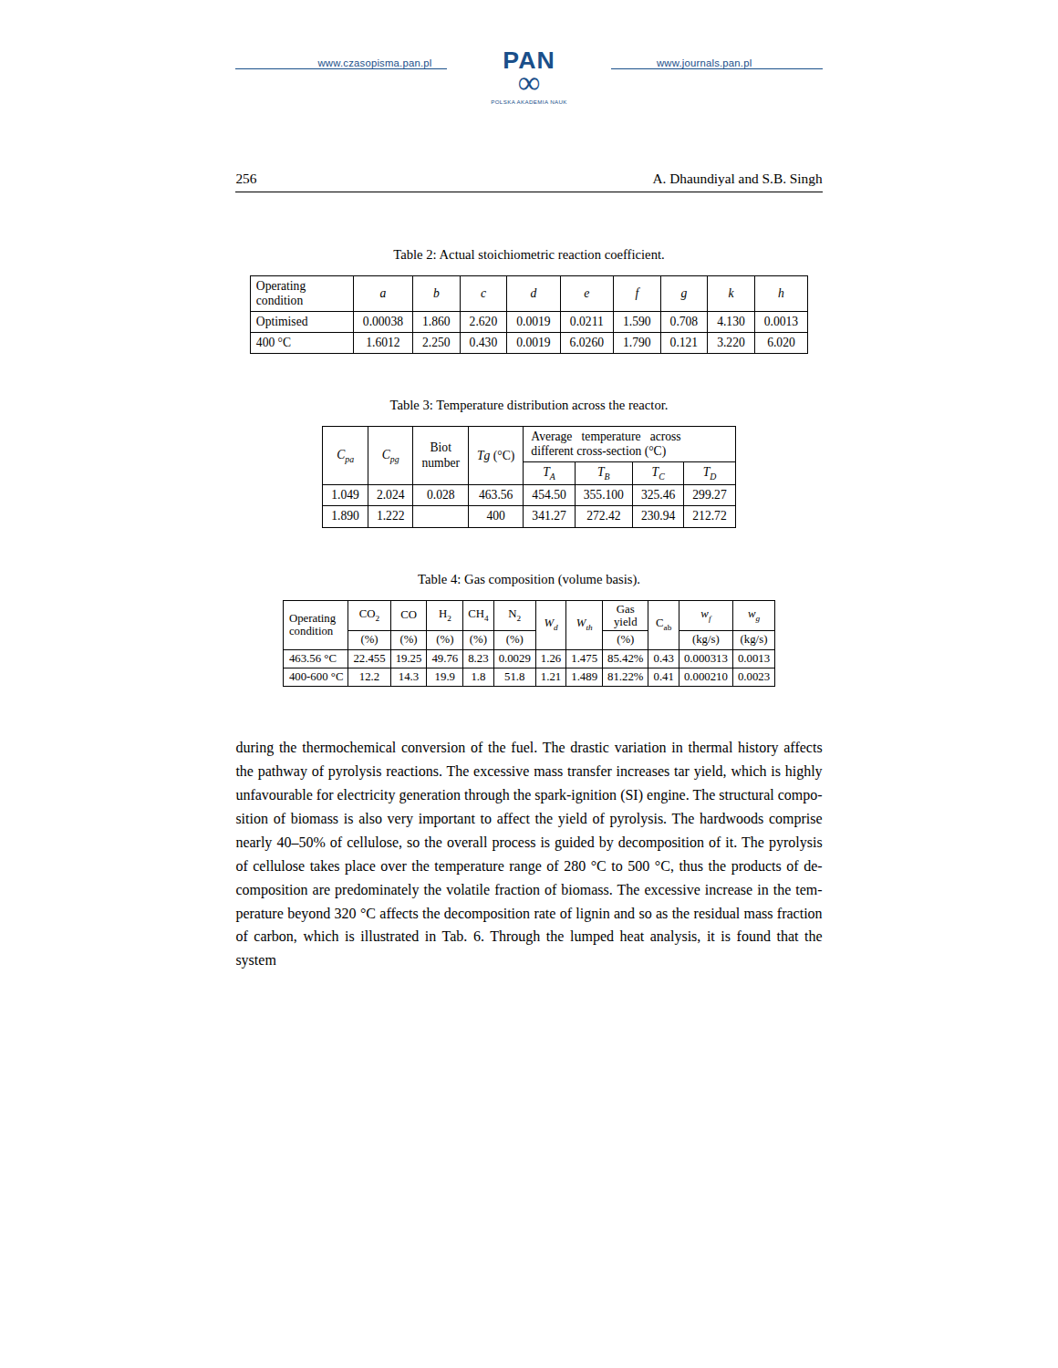www.czasopisma.pan.pl
www.journals.pan.pl
PAN
∞
POLSKA AKADEMIA NAUK
256 A. Dhaundiyal and S.B. Singh
Table 2: Actual stoichiometric reaction coefficient.
| Operating condition | a | b | c | d | e | f | g | k | h |
| --- | --- | --- | --- | --- | --- | --- | --- | --- | --- |
| Optimised | 0.00038 | 1.860 | 2.620 | 0.0019 | 0.0211 | 1.590 | 0.708 | 4.130 | 0.0013 |
| 400 °C | 1.6012 | 2.250 | 0.430 | 0.0019 | 6.0260 | 1.790 | 0.121 | 3.220 | 6.020 |
Table 3: Temperature distribution across the reactor.
| C pa | C pg | Biot number | Tg (°C) | Average temperature across different cross-section (°C) |
| --- | --- | --- | --- | --- |
| T A | T B | T C | T D |
| 1.049 | 2.024 | 0.028 | 463.56 | 454.50 | 355.100 | 325.46 | 299.27 |
| 1.890 | 1.222 | | 400 | 341.27 | 272.42 | 230.94 | 212.72 |
Table 4: Gas composition (volume basis).
| Operating condition | CO 2 | CO | H 2 | CH 4 | N 2 | W d | W th | Gas yield | C ab | w f | w g |
| --- | --- | --- | --- | --- | --- | --- | --- | --- | --- | --- | --- |
| (%) | (%) | (%) | (%) | (%) | (%) | (kg/s) | (kg/s) |
| 463.56 °C | 22.455 | 19.25 | 49.76 | 8.23 | 0.0029 | 1.26 | 1.475 | 85.42% | 0.43 | 0.000313 | 0.0013 |
| 400-600 °C | 12.2 | 14.3 | 19.9 | 1.8 | 51.8 | 1.21 | 1.489 | 81.22% | 0.41 | 0.000210 | 0.0023 |
during the thermochemical conversion of the fuel. The drastic variation in thermal history affects the pathway of pyrolysis reactions. The excessive mass transfer increases tar yield, which is highly unfavourable for electricity generation through the spark-ignition (SI) engine. The structural composition of biomass is also very important to affect the yield of pyrolysis. The hardwoods comprise nearly 40–50% of cellulose, so the overall process is guided by decomposition of it. The pyrolysis of cellulose takes place over the temperature range of 280 °C to 500 °C, thus the products of decomposition are predominately the volatile fraction of biomass. The excessive increase in the temperature beyond 320 °C affects the decomposition rate of lignin and so as the residual mass fraction of carbon, which is illustrated in Tab. 6. Through the lumped heat analysis, it is found that the system